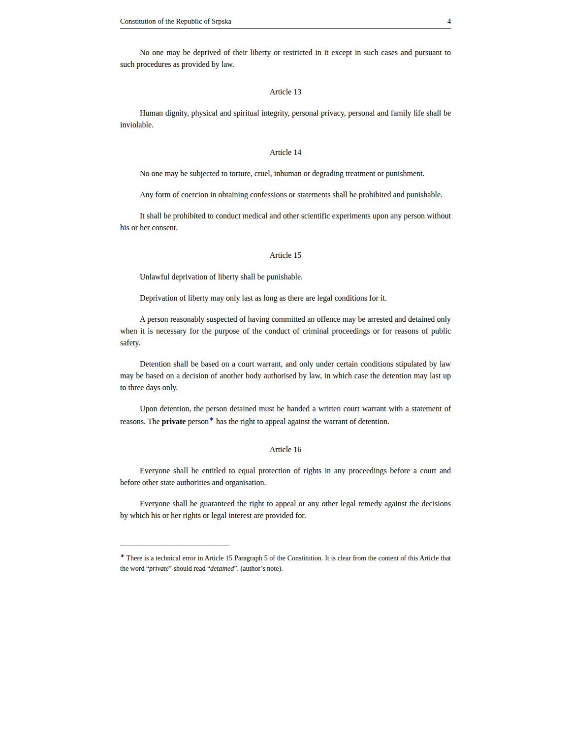Constitution of the Republic of Srpska 4
No one may be deprived of their liberty or restricted in it except in such cases and pursuant to such procedures as provided by law.
Article 13
Human dignity, physical and spiritual integrity, personal privacy, personal and family life shall be inviolable.
Article 14
No one may be subjected to torture, cruel, inhuman or degrading treatment or punishment.
Any form of coercion in obtaining confessions or statements shall be prohibited and punishable.
It shall be prohibited to conduct medical and other scientific experiments upon any person without his or her consent.
Article 15
Unlawful deprivation of liberty shall be punishable.
Deprivation of liberty may only last as long as there are legal conditions for it.
A person reasonably suspected of having committed an offence may be arrested and detained only when it is necessary for the purpose of the conduct of criminal proceedings or for reasons of public safety.
Detention shall be based on a court warrant, and only under certain conditions stipulated by law may be based on a decision of another body authorised by law, in which case the detention may last up to three days only.
Upon detention, the person detained must be handed a written court warrant with a statement of reasons. The private person∗ has the right to appeal against the warrant of detention.
Article 16
Everyone shall be entitled to equal protection of rights in any proceedings before a court and before other state authorities and organisation.
Everyone shall be guaranteed the right to appeal or any other legal remedy against the decisions by which his or her rights or legal interest are provided for.
∗ There is a technical error in Article 15 Paragraph 5 of the Constitution. It is clear from the content of this Article that the word “private” should read “detained”. (author’s note).